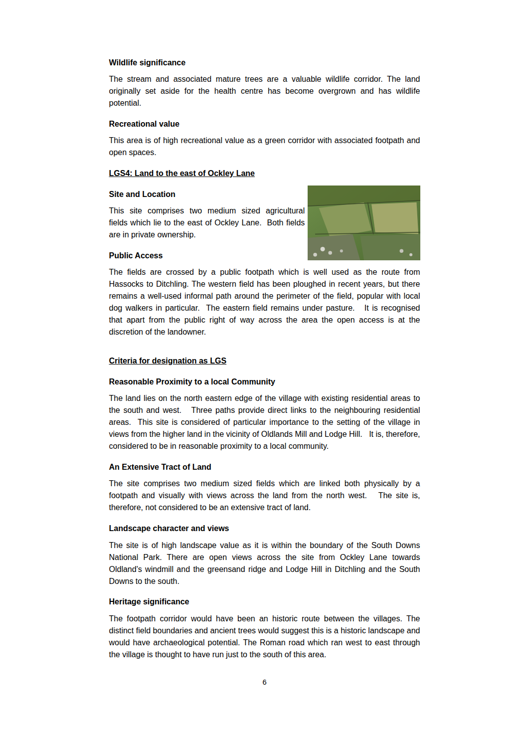Wildlife significance
The stream and associated mature trees are a valuable wildlife corridor. The land originally set aside for the health centre has become overgrown and has wildlife potential.
Recreational value
This area is of high recreational value as a green corridor with associated footpath and open spaces.
LGS4: Land to the east of Ockley Lane
Site and Location
This site comprises two medium sized agricultural fields which lie to the east of Ockley Lane. Both fields are in private ownership.
Public Access
The fields are crossed by a public footpath which is well used as the route from Hassocks to Ditchling. The western field has been ploughed in recent years, but there remains a well-used informal path around the perimeter of the field, popular with local dog walkers in particular. The eastern field remains under pasture. It is recognised that apart from the public right of way across the area the open access is at the discretion of the landowner.
Criteria for designation as LGS
Reasonable Proximity to a local Community
The land lies on the north eastern edge of the village with existing residential areas to the south and west. Three paths provide direct links to the neighbouring residential areas. This site is considered of particular importance to the setting of the village in views from the higher land in the vicinity of Oldlands Mill and Lodge Hill. It is, therefore, considered to be in reasonable proximity to a local community.
An Extensive Tract of Land
The site comprises two medium sized fields which are linked both physically by a footpath and visually with views across the land from the north west. The site is, therefore, not considered to be an extensive tract of land.
Landscape character and views
The site is of high landscape value as it is within the boundary of the South Downs National Park. There are open views across the site from Ockley Lane towards Oldland's windmill and the greensand ridge and Lodge Hill in Ditchling and the South Downs to the south.
Heritage significance
The footpath corridor would have been an historic route between the villages. The distinct field boundaries and ancient trees would suggest this is a historic landscape and would have archaeological potential. The Roman road which ran west to east through the village is thought to have run just to the south of this area.
6